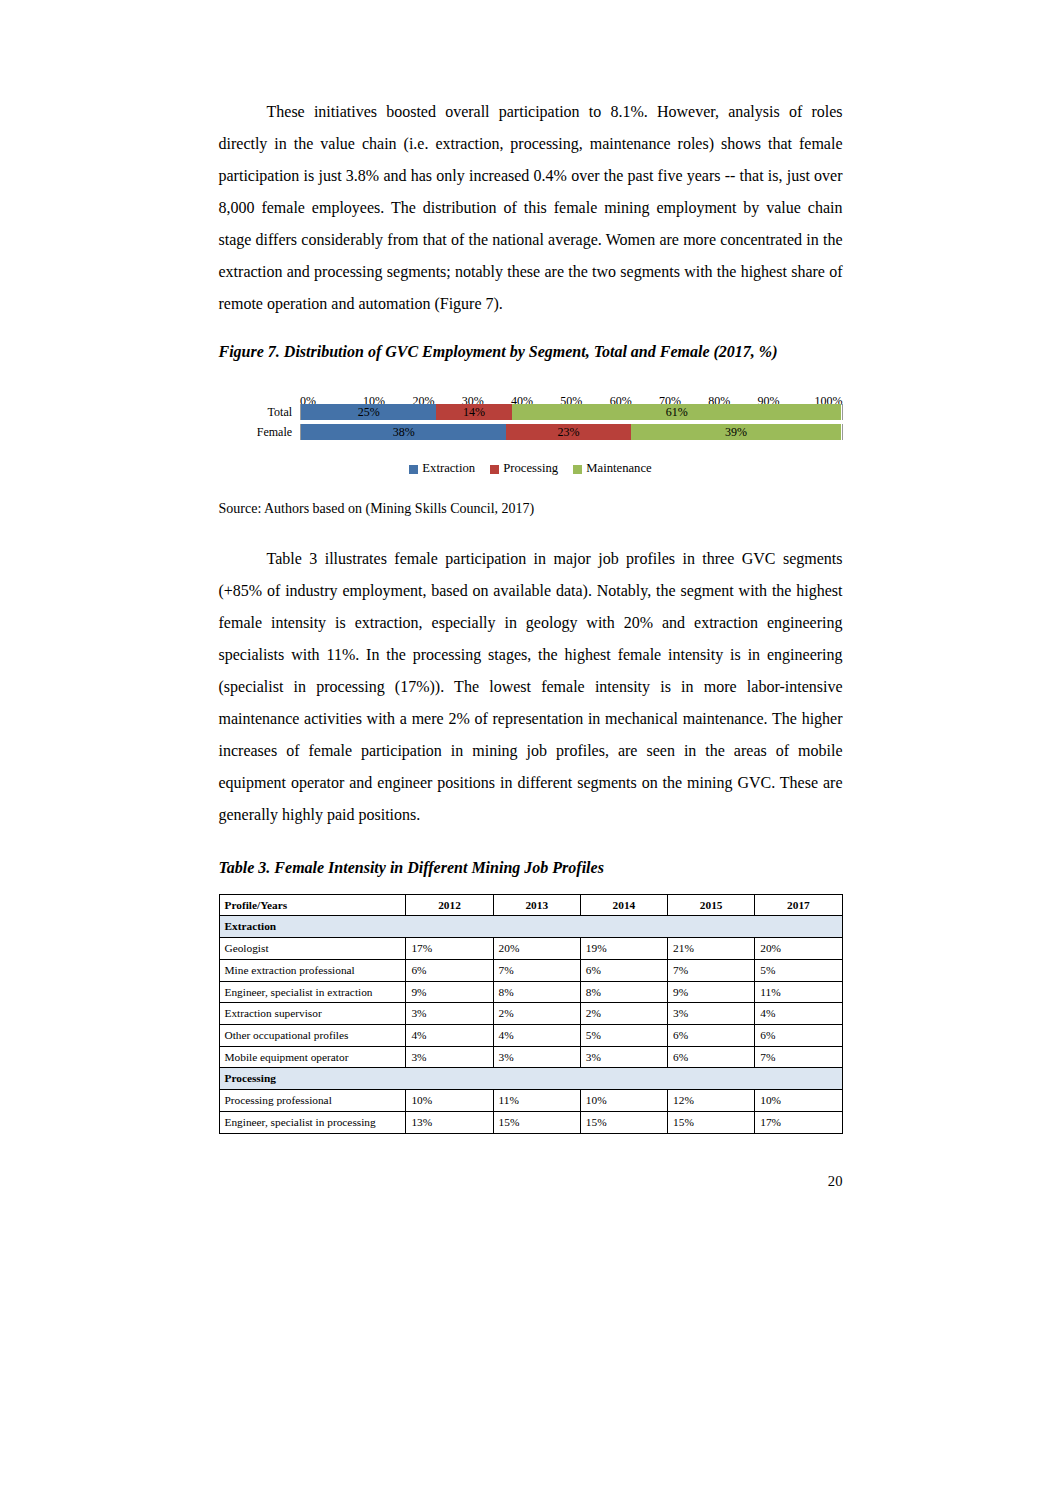These initiatives boosted overall participation to 8.1%. However, analysis of roles directly in the value chain (i.e. extraction, processing, maintenance roles) shows that female participation is just 3.8% and has only increased 0.4% over the past five years -- that is, just over 8,000 female employees. The distribution of this female mining employment by value chain stage differs considerably from that of the national average. Women are more concentrated in the extraction and processing segments; notably these are the two segments with the highest share of remote operation and automation (Figure 7).
Figure 7. Distribution of GVC Employment by Segment, Total and Female (2017, %)
0% 10% 20% 30% 40% 50% 60% 70% 80% 90% 100%
Total
25%
14%
61%
Female
38%
23%
39%
Extraction
Processing
Maintenance
Source: Authors based on (Mining Skills Council, 2017)
Table 3 illustrates female participation in major job profiles in three GVC segments (+85% of industry employment, based on available data). Notably, the segment with the highest female intensity is extraction, especially in geology with 20% and extraction engineering specialists with 11%. In the processing stages, the highest female intensity is in engineering (specialist in processing (17%)). The lowest female intensity is in more labor-intensive maintenance activities with a mere 2% of representation in mechanical maintenance. The higher increases of female participation in mining job profiles, are seen in the areas of mobile equipment operator and engineer positions in different segments on the mining GVC. These are generally highly paid positions.
Table 3. Female Intensity in Different Mining Job Profiles
| Profile/Years | 2012 | 2013 | 2014 | 2015 | 2017 |
| --- | --- | --- | --- | --- | --- |
| Extraction |
| Geologist | 17% | 20% | 19% | 21% | 20% |
| Mine extraction professional | 6% | 7% | 6% | 7% | 5% |
| Engineer, specialist in extraction | 9% | 8% | 8% | 9% | 11% |
| Extraction supervisor | 3% | 2% | 2% | 3% | 4% |
| Other occupational profiles | 4% | 4% | 5% | 6% | 6% |
| Mobile equipment operator | 3% | 3% | 3% | 6% | 7% |
| Processing |
| Processing professional | 10% | 11% | 10% | 12% | 10% |
| Engineer, specialist in processing | 13% | 15% | 15% | 15% | 17% |
20